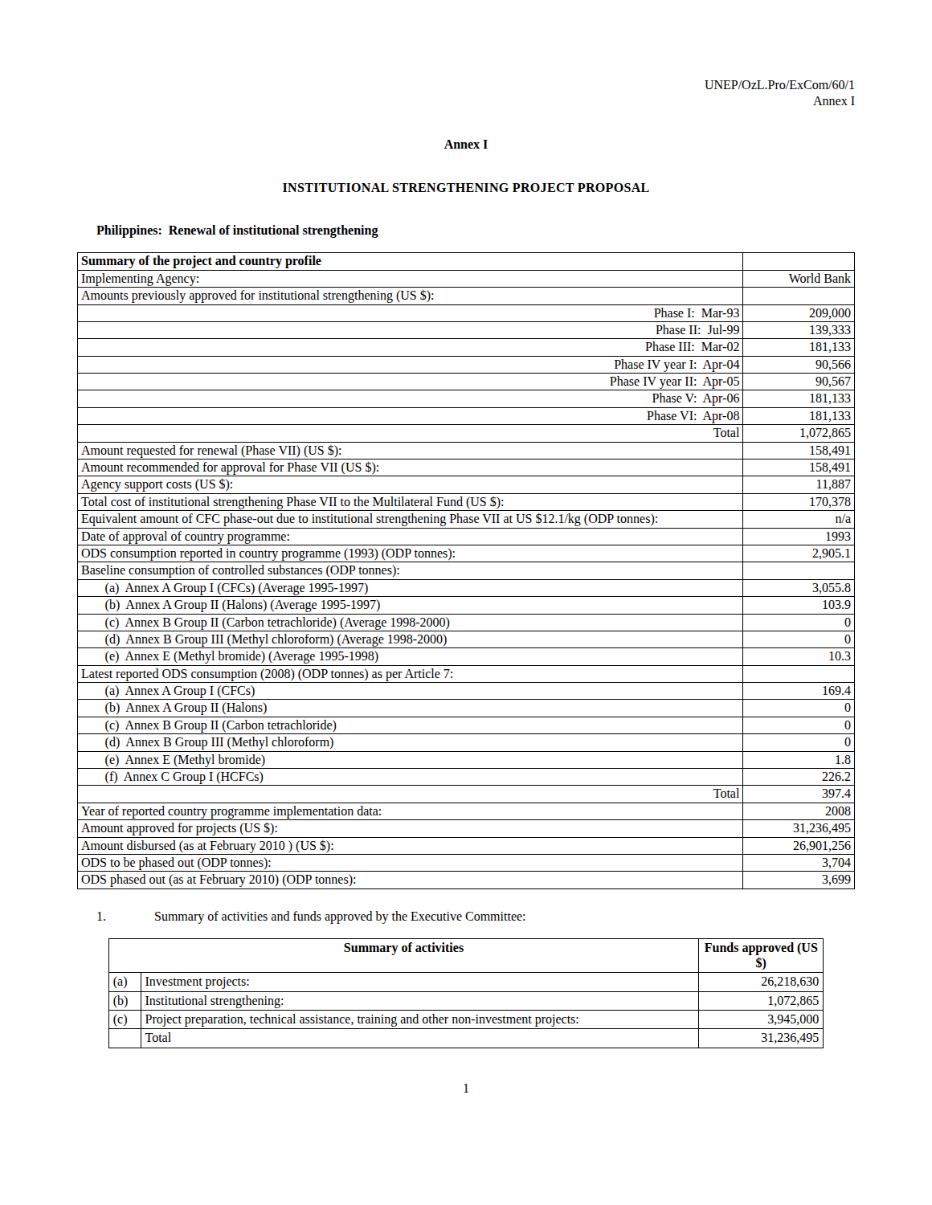UNEP/OzL.Pro/ExCom/60/1
Annex I
Annex I
INSTITUTIONAL STRENGTHENING PROJECT PROPOSAL
Philippines: Renewal of institutional strengthening
| Summary of the project and country profile | |
| Implementing Agency: | World Bank |
| Amounts previously approved for institutional strengthening (US $): | |
| Phase I: Mar-93 | 209,000 |
| Phase II: Jul-99 | 139,333 |
| Phase III: Mar-02 | 181,133 |
| Phase IV year I: Apr-04 | 90,566 |
| Phase IV year II: Apr-05 | 90,567 |
| Phase V: Apr-06 | 181,133 |
| Phase VI: Apr-08 | 181,133 |
| Total | 1,072,865 |
| Amount requested for renewal (Phase VII) (US $): | 158,491 |
| Amount recommended for approval for Phase VII (US $): | 158,491 |
| Agency support costs (US $): | 11,887 |
| Total cost of institutional strengthening Phase VII to the Multilateral Fund (US $): | 170,378 |
| Equivalent amount of CFC phase-out due to institutional strengthening Phase VII at US $12.1/kg (ODP tonnes): | n/a |
| Date of approval of country programme: | 1993 |
| ODS consumption reported in country programme (1993) (ODP tonnes): | 2,905.1 |
| Baseline consumption of controlled substances (ODP tonnes): | |
| (a) Annex A Group I (CFCs) (Average 1995-1997) | 3,055.8 |
| (b) Annex A Group II (Halons) (Average 1995-1997) | 103.9 |
| (c) Annex B Group II (Carbon tetrachloride) (Average 1998-2000) | 0 |
| (d) Annex B Group III (Methyl chloroform) (Average 1998-2000) | 0 |
| (e) Annex E (Methyl bromide) (Average 1995-1998) | 10.3 |
| Latest reported ODS consumption (2008) (ODP tonnes) as per Article 7: | |
| (a) Annex A Group I (CFCs) | 169.4 |
| (b) Annex A Group II (Halons) | 0 |
| (c) Annex B Group II (Carbon tetrachloride) | 0 |
| (d) Annex B Group III (Methyl chloroform) | 0 |
| (e) Annex E (Methyl bromide) | 1.8 |
| (f) Annex C Group I (HCFCs) | 226.2 |
| Total | 397.4 |
| Year of reported country programme implementation data: | 2008 |
| Amount approved for projects (US $): | 31,236,495 |
| Amount disbursed (as at February 2010 ) (US $): | 26,901,256 |
| ODS to be phased out (ODP tonnes): | 3,704 |
| ODS phased out (as at February 2010) (ODP tonnes): | 3,699 |
1. Summary of activities and funds approved by the Executive Committee:
| Summary of activities | Funds approved (US $) |
| --- | --- |
| (a) | Investment projects: | 26,218,630 |
| (b) | Institutional strengthening: | 1,072,865 |
| (c) | Project preparation, technical assistance, training and other non-investment projects: | 3,945,000 |
| | Total | 31,236,495 |
1